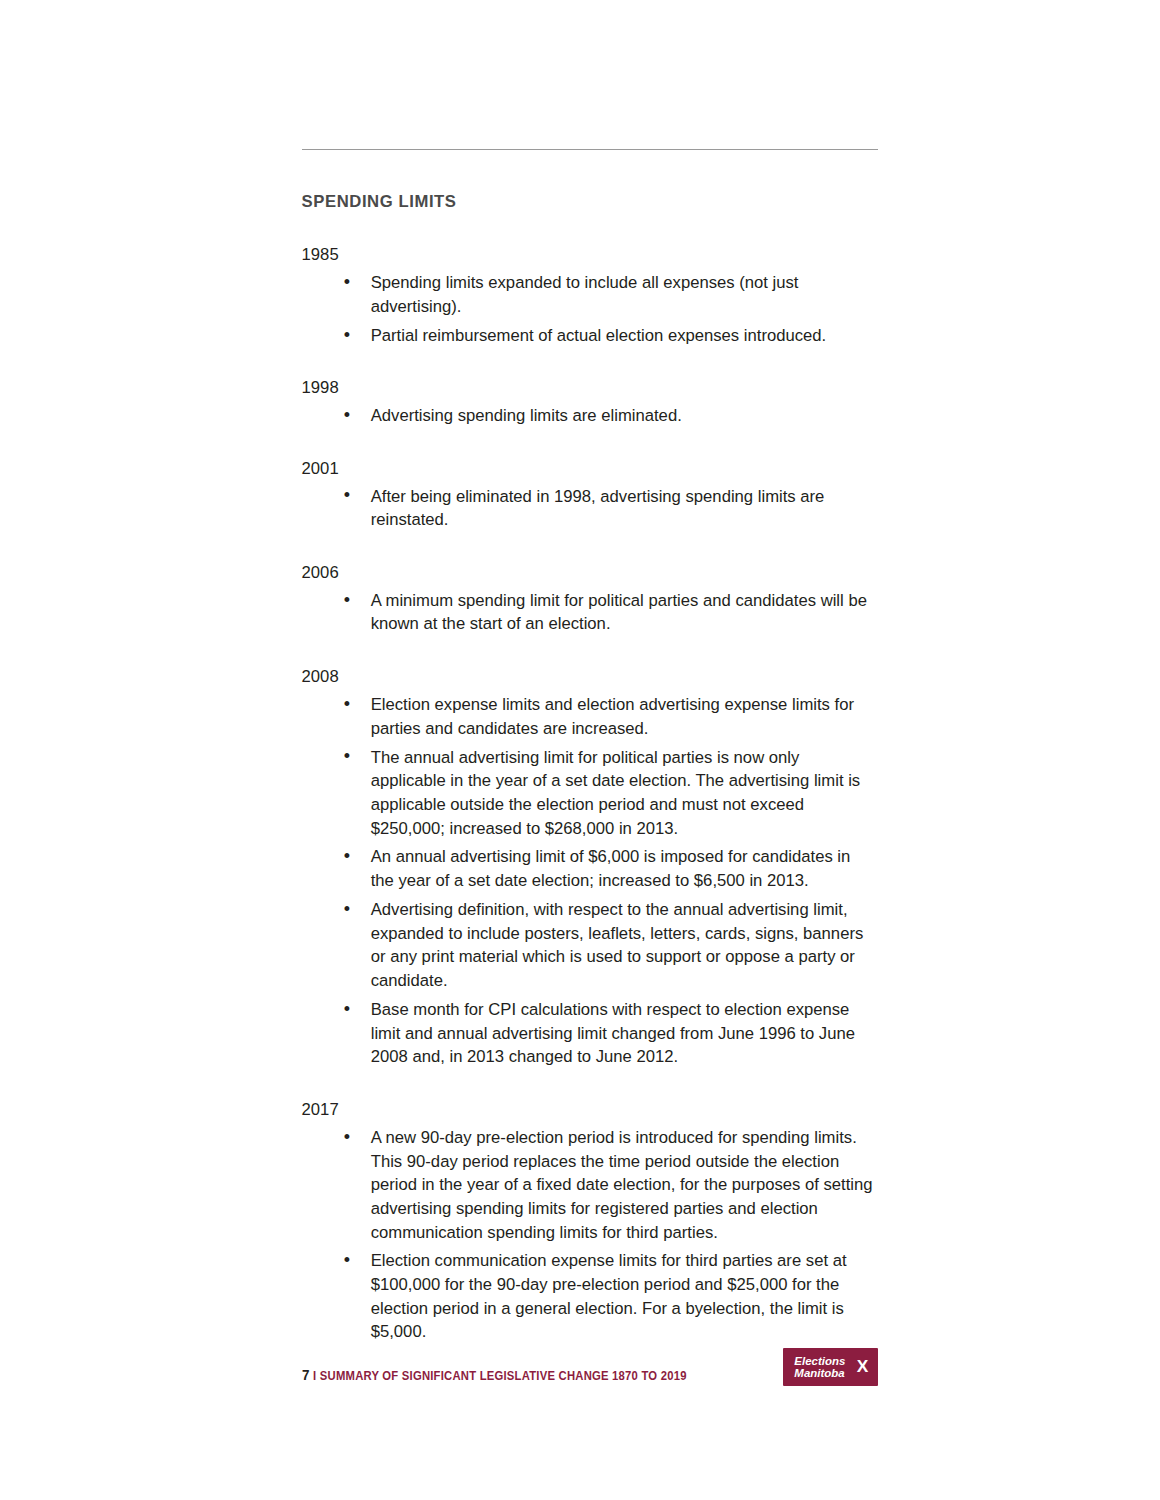Spending Limits
1985
Spending limits expanded to include all expenses (not just advertising).
Partial reimbursement of actual election expenses introduced.
1998
Advertising spending limits are eliminated.
2001
After being eliminated in 1998, advertising spending limits are reinstated.
2006
A minimum spending limit for political parties and candidates will be known at the start of an election.
2008
Election expense limits and election advertising expense limits for parties and candidates are increased.
The annual advertising limit for political parties is now only applicable in the year of a set date election. The advertising limit is applicable outside the election period and must not exceed $250,000; increased to $268,000 in 2013.
An annual advertising limit of $6,000 is imposed for candidates in the year of a set date election; increased to $6,500 in 2013.
Advertising definition, with respect to the annual advertising limit, expanded to include posters, leaflets, letters, cards, signs, banners or any print material which is used to support or oppose a party or candidate.
Base month for CPI calculations with respect to election expense limit and annual advertising limit changed from June 1996 to June 2008 and, in 2013 changed to June 2012.
2017
A new 90-day pre-election period is introduced for spending limits. This 90-day period replaces the time period outside the election period in the year of a fixed date election, for the purposes of setting advertising spending limits for registered parties and election communication spending limits for third parties.
Election communication expense limits for third parties are set at $100,000 for the 90-day pre-election period and $25,000 for the election period in a general election. For a byelection, the limit is $5,000.
7 I Summary of Significant Legislative Change 1870 to 2019
Elections
Manitoba
X